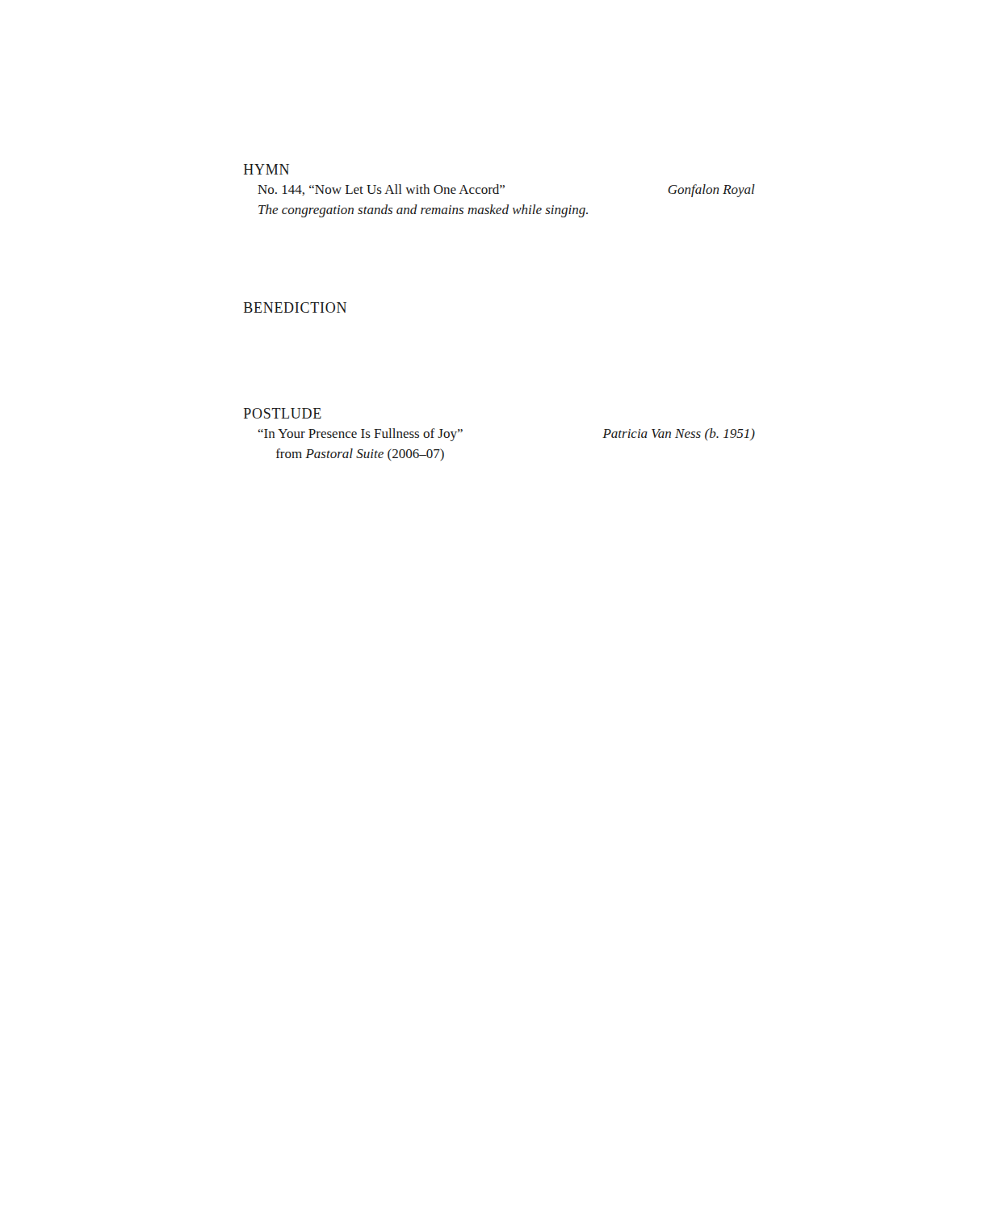HYMN
No. 144, “Now Let Us All with One Accord” Gonfalon Royal
The congregation stands and remains masked while singing.
BENEDICTION
POSTLUDE
“In Your Presence Is Fullness of Joy” Patricia Van Ness (b. 1951)
from Pastoral Suite (2006–07)